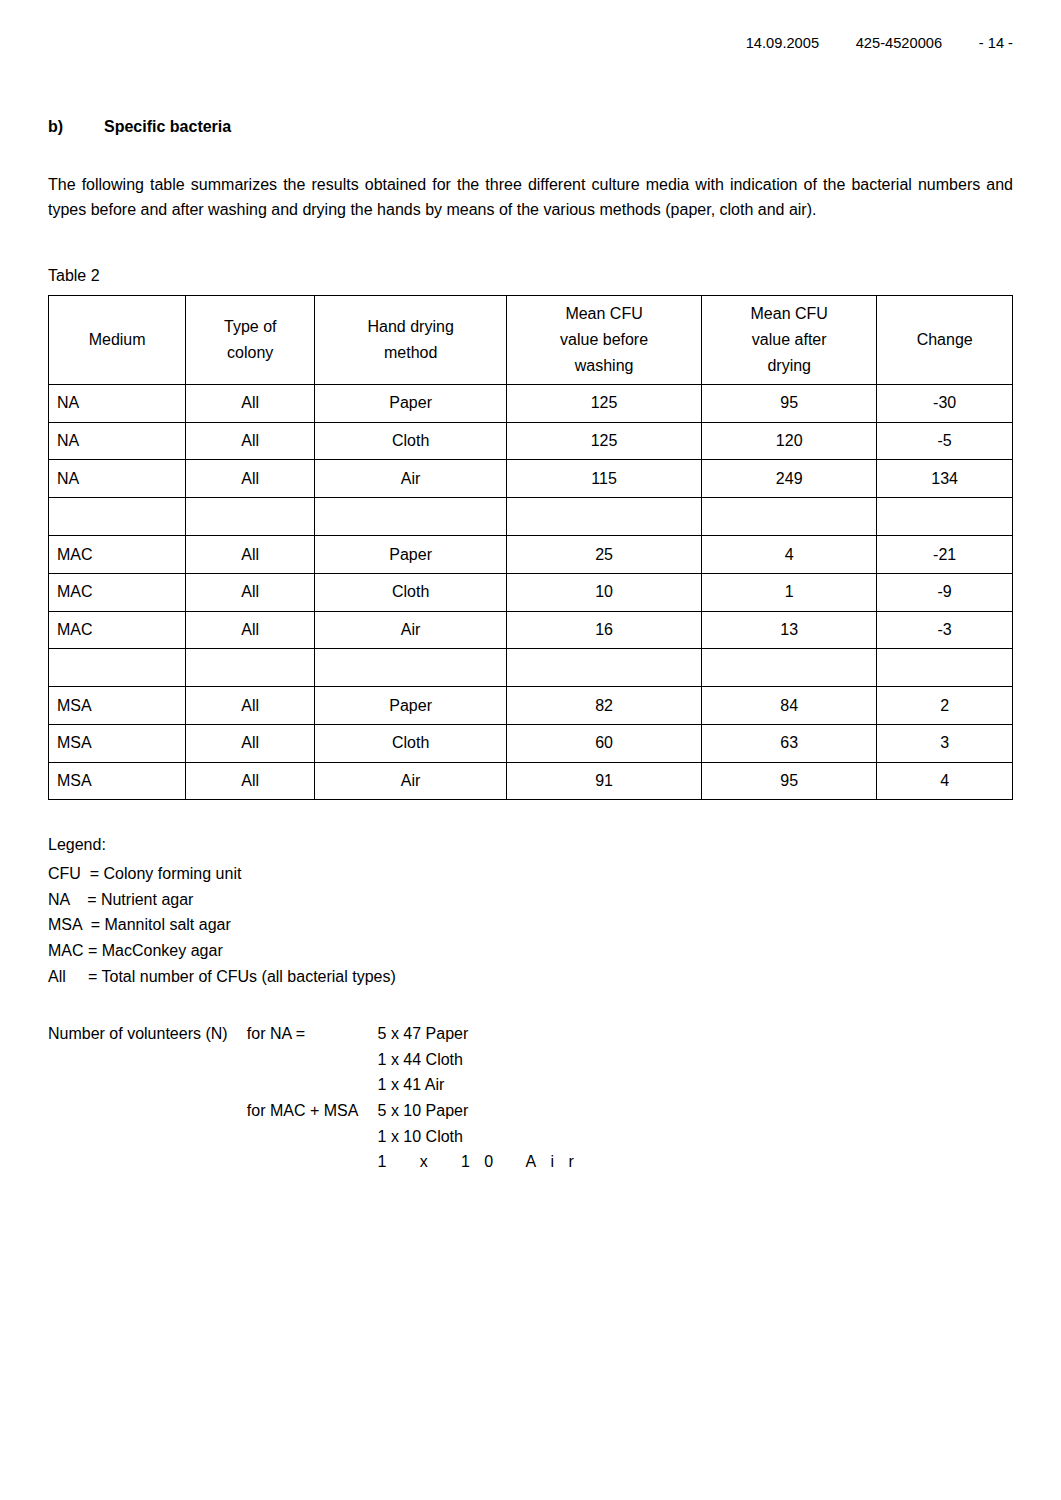14.09.2005425-4520006- 14 -
b) Specific bacteria
The following table summarizes the results obtained for the three different culture media with indication of the bacterial numbers and types before and after washing and drying the hands by means of the various methods (paper, cloth and air).
Table 2
| Medium | Type of colony | Hand drying method | Mean CFU value before washing | Mean CFU value after drying | Change |
| --- | --- | --- | --- | --- | --- |
| NA | All | Paper | 125 | 95 | -30 |
| NA | All | Cloth | 125 | 120 | -5 |
| NA | All | Air | 115 | 249 | 134 |
| MAC | All | Paper | 25 | 4 | -21 |
| MAC | All | Cloth | 10 | 1 | -9 |
| MAC | All | Air | 16 | 13 | -3 |
| MSA | All | Paper | 82 | 84 | 2 |
| MSA | All | Cloth | 60 | 63 | 3 |
| MSA | All | Air | 91 | 95 | 4 |
Legend:
CFU = Colony forming unit
NA = Nutrient agar
MSA = Mannitol salt agar
MAC = MacConkey agar
All = Total number of CFUs (all bacterial types)
| Number of volunteers (N) | for NA = | 5 x 47 Paper |
| | | 1 x 44 Cloth |
| | | 1 x 41 Air |
| | for MAC + MSA | 5 x 10 Paper |
| | | 1 x 10 Cloth |
| | | 1 x 10 Air |